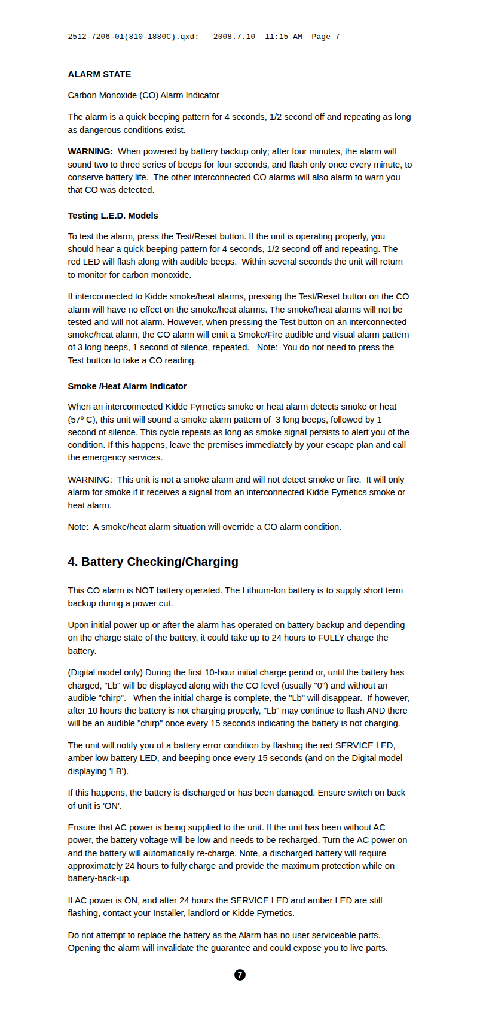2512-7206-01(810-1880C).qxd:_ 2008.7.10 11:15 AM Page 7
ALARM STATE
Carbon Monoxide (CO) Alarm Indicator
The alarm is a quick beeping pattern for 4 seconds, 1/2 second off and repeating as long as dangerous conditions exist.
WARNING: When powered by battery backup only; after four minutes, the alarm will sound two to three series of beeps for four seconds, and flash only once every minute, to conserve battery life. The other interconnected CO alarms will also alarm to warn you that CO was detected.
Testing L.E.D. Models
To test the alarm, press the Test/Reset button. If the unit is operating properly, you should hear a quick beeping pattern for 4 seconds, 1/2 second off and repeating. The red LED will flash along with audible beeps. Within several seconds the unit will return to monitor for carbon monoxide.
If interconnected to Kidde smoke/heat alarms, pressing the Test/Reset button on the CO alarm will have no effect on the smoke/heat alarms. The smoke/heat alarms will not be tested and will not alarm. However, when pressing the Test button on an interconnected smoke/heat alarm, the CO alarm will emit a Smoke/Fire audible and visual alarm pattern of 3 long beeps, 1 second of silence, repeated. Note: You do not need to press the Test button to take a CO reading.
Smoke /Heat Alarm Indicator
When an interconnected Kidde Fyrnetics smoke or heat alarm detects smoke or heat (57º C), this unit will sound a smoke alarm pattern of 3 long beeps, followed by 1 second of silence. This cycle repeats as long as smoke signal persists to alert you of the condition. If this happens, leave the premises immediately by your escape plan and call the emergency services.
WARNING: This unit is not a smoke alarm and will not detect smoke or fire. It will only alarm for smoke if it receives a signal from an interconnected Kidde Fyrnetics smoke or heat alarm.
Note: A smoke/heat alarm situation will override a CO alarm condition.
4. Battery Checking/Charging
This CO alarm is NOT battery operated. The Lithium-Ion battery is to supply short term backup during a power cut.
Upon initial power up or after the alarm has operated on battery backup and depending on the charge state of the battery, it could take up to 24 hours to FULLY charge the battery.
(Digital model only) During the first 10-hour initial charge period or, until the battery has charged, "Lb" will be displayed along with the CO level (usually "0") and without an audible "chirp". When the initial charge is complete, the "Lb" will disappear. If however, after 10 hours the battery is not charging properly, "Lb" may continue to flash AND there will be an audible "chirp" once every 15 seconds indicating the battery is not charging.
The unit will notify you of a battery error condition by flashing the red SERVICE LED, amber low battery LED, and beeping once every 15 seconds (and on the Digital model displaying 'LB').
If this happens, the battery is discharged or has been damaged. Ensure switch on back of unit is 'ON'.
Ensure that AC power is being supplied to the unit. If the unit has been without AC power, the battery voltage will be low and needs to be recharged. Turn the AC power on and the battery will automatically re-charge. Note, a discharged battery will require approximately 24 hours to fully charge and provide the maximum protection while on battery-back-up.
If AC power is ON, and after 24 hours the SERVICE LED and amber LED are still flashing, contact your Installer, landlord or Kidde Fyrnetics.
Do not attempt to replace the battery as the Alarm has no user serviceable parts. Opening the alarm will invalidate the guarantee and could expose you to live parts.
7